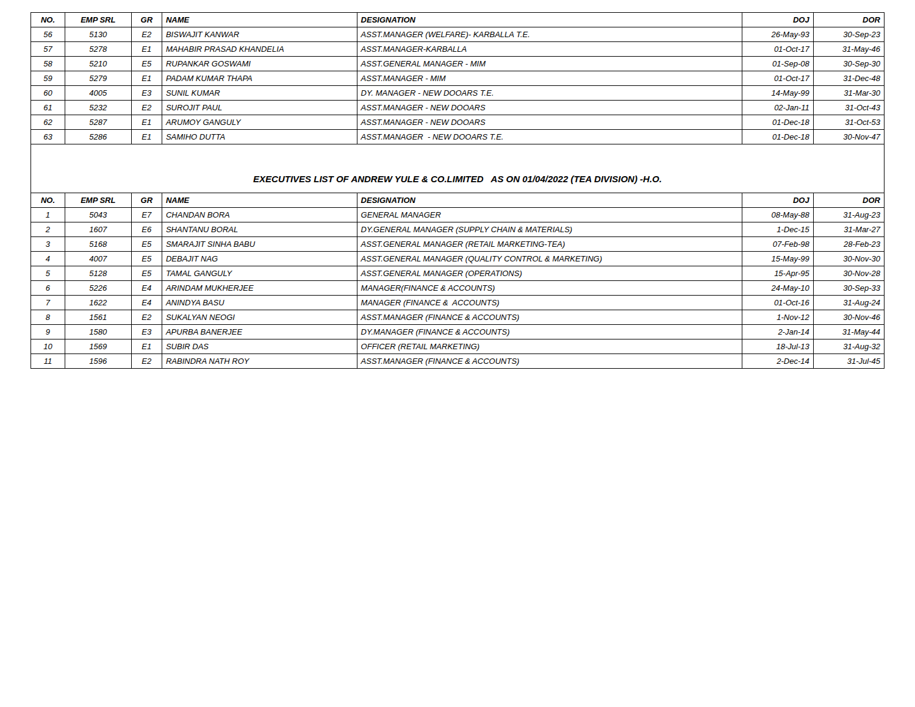| NO. | EMP SRL | GR | NAME | DESIGNATION | DOJ | DOR |
| --- | --- | --- | --- | --- | --- | --- |
| 56 | 5130 | E2 | BISWAJIT KANWAR | ASST.MANAGER (WELFARE)- KARBALLA T.E. | 26-May-93 | 30-Sep-23 |
| 57 | 5278 | E1 | MAHABIR PRASAD KHANDELIA | ASST.MANAGER-KARBALLA | 01-Oct-17 | 31-May-46 |
| 58 | 5210 | E5 | RUPANKAR GOSWAMI | ASST.GENERAL MANAGER - MIM | 01-Sep-08 | 30-Sep-30 |
| 59 | 5279 | E1 | PADAM KUMAR THAPA | ASST.MANAGER - MIM | 01-Oct-17 | 31-Dec-48 |
| 60 | 4005 | E3 | SUNIL KUMAR | DY. MANAGER - NEW DOOARS T.E. | 14-May-99 | 31-Mar-30 |
| 61 | 5232 | E2 | SUROJIT PAUL | ASST.MANAGER - NEW DOOARS | 02-Jan-11 | 31-Oct-43 |
| 62 | 5287 | E1 | ARUMOY GANGULY | ASST.MANAGER - NEW DOOARS | 01-Dec-18 | 31-Oct-53 |
| 63 | 5286 | E1 | SAMIHO DUTTA | ASST.MANAGER - NEW DOOARS T.E. | 01-Dec-18 | 30-Nov-47 |
| EXECUTIVES LIST OF ANDREW YULE & CO.LIMITED AS ON 01/04/2022 (TEA DIVISION) -H.O. |
| NO. | EMP SRL | GR | NAME | DESIGNATION | DOJ | DOR |
| 1 | 5043 | E7 | CHANDAN BORA | GENERAL MANAGER | 08-May-88 | 31-Aug-23 |
| 2 | 1607 | E6 | SHANTANU BORAL | DY.GENERAL MANAGER (SUPPLY CHAIN & MATERIALS) | 1-Dec-15 | 31-Mar-27 |
| 3 | 5168 | E5 | SMARAJIT SINHA BABU | ASST.GENERAL MANAGER (RETAIL MARKETING-TEA) | 07-Feb-98 | 28-Feb-23 |
| 4 | 4007 | E5 | DEBAJIT NAG | ASST.GENERAL MANAGER (QUALITY CONTROL & MARKETING) | 15-May-99 | 30-Nov-30 |
| 5 | 5128 | E5 | TAMAL GANGULY | ASST.GENERAL MANAGER (OPERATIONS) | 15-Apr-95 | 30-Nov-28 |
| 6 | 5226 | E4 | ARINDAM MUKHERJEE | MANAGER(FINANCE & ACCOUNTS) | 24-May-10 | 30-Sep-33 |
| 7 | 1622 | E4 | ANINDYA BASU | MANAGER (FINANCE & ACCOUNTS) | 01-Oct-16 | 31-Aug-24 |
| 8 | 1561 | E2 | SUKALYAN NEOGI | ASST.MANAGER (FINANCE & ACCOUNTS) | 1-Nov-12 | 30-Nov-46 |
| 9 | 1580 | E3 | APURBA BANERJEE | DY.MANAGER (FINANCE & ACCOUNTS) | 2-Jan-14 | 31-May-44 |
| 10 | 1569 | E1 | SUBIR DAS | OFFICER (RETAIL MARKETING) | 18-Jul-13 | 31-Aug-32 |
| 11 | 1596 | E2 | RABINDRA NATH ROY | ASST.MANAGER (FINANCE & ACCOUNTS) | 2-Dec-14 | 31-Jul-45 |